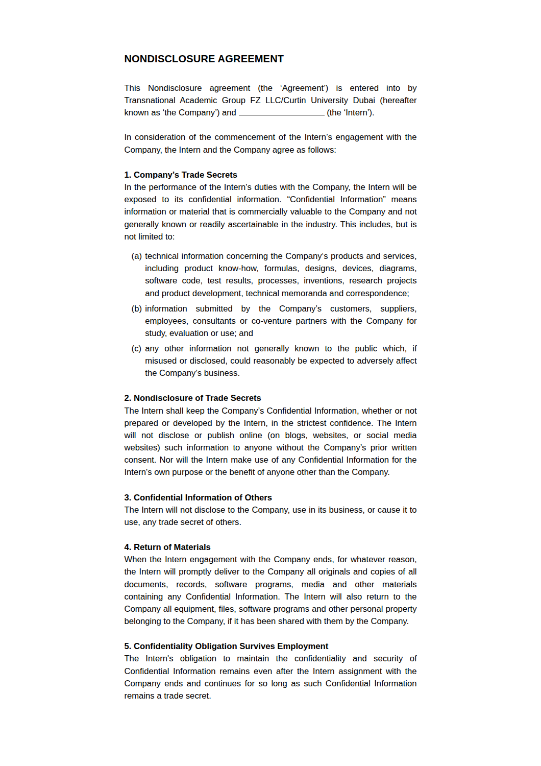NONDISCLOSURE AGREEMENT
This Nondisclosure agreement (the ‘Agreement’) is entered into by Transnational Academic Group FZ LLC/Curtin University Dubai (hereafter known as ‘the Company’) and (the ‘Intern’).
In consideration of the commencement of the Intern’s engagement with the Company, the Intern and the Company agree as follows:
1. Company’s Trade Secrets
In the performance of the Intern's duties with the Company, the Intern will be exposed to its confidential information. “Confidential Information” means information or material that is commercially valuable to the Company and not generally known or readily ascertainable in the industry. This includes, but is not limited to:
(a) technical information concerning the Company‘s products and services, including product know-how, formulas, designs, devices, diagrams, software code, test results, processes, inventions, research projects and product development, technical memoranda and correspondence;
(b) information submitted by the Company’s customers, suppliers, employees, consultants or co-venture partners with the Company for study, evaluation or use; and
(c) any other information not generally known to the public which, if misused or disclosed, could reasonably be expected to adversely affect the Company’s business.
2. Nondisclosure of Trade Secrets
The Intern shall keep the Company’s Confidential Information, whether or not prepared or developed by the Intern, in the strictest confidence. The Intern will not disclose or publish online (on blogs, websites, or social media websites) such information to anyone without the Company’s prior written consent. Nor will the Intern make use of any Confidential Information for the Intern's own purpose or the benefit of anyone other than the Company.
3. Confidential Information of Others
The Intern will not disclose to the Company, use in its business, or cause it to use, any trade secret of others.
4. Return of Materials
When the Intern engagement with the Company ends, for whatever reason, the Intern will promptly deliver to the Company all originals and copies of all documents, records, software programs, media and other materials containing any Confidential Information. The Intern will also return to the Company all equipment, files, software programs and other personal property belonging to the Company, if it has been shared with them by the Company.
5. Confidentiality Obligation Survives Employment
The Intern's obligation to maintain the confidentiality and security of Confidential Information remains even after the Intern assignment with the Company ends and continues for so long as such Confidential Information remains a trade secret.